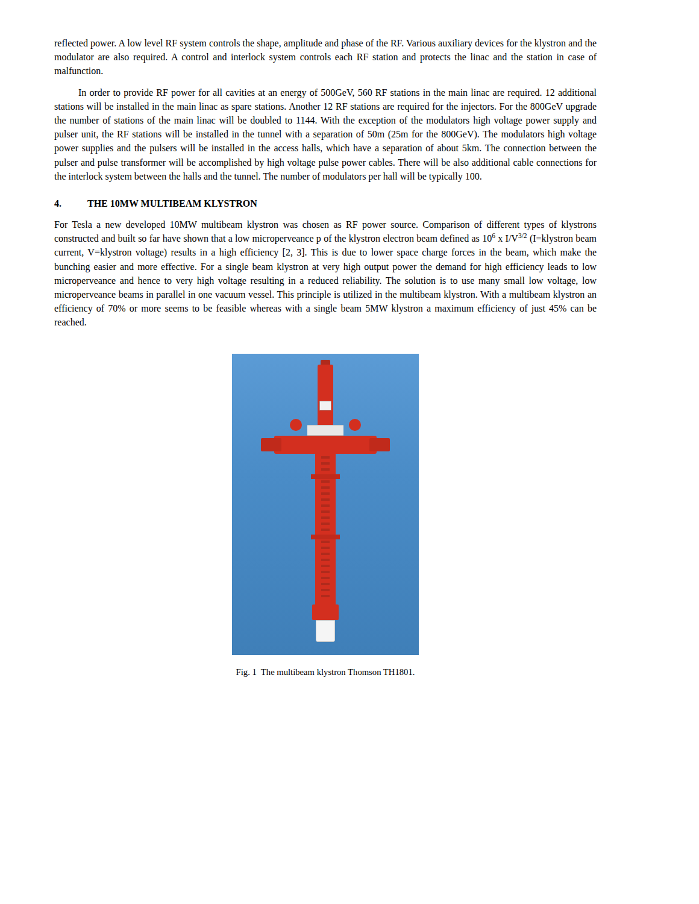reflected power. A low level RF system controls the shape, amplitude and phase of the RF. Various auxiliary devices for the klystron and the modulator are also required. A control and interlock system controls each RF station and protects the linac and the station in case of malfunction.
In order to provide RF power for all cavities at an energy of 500GeV, 560 RF stations in the main linac are required. 12 additional stations will be installed in the main linac as spare stations. Another 12 RF stations are required for the injectors. For the 800GeV upgrade the number of stations of the main linac will be doubled to 1144. With the exception of the modulators high voltage power supply and pulser unit, the RF stations will be installed in the tunnel with a separation of 50m (25m for the 800GeV). The modulators high voltage power supplies and the pulsers will be installed in the access halls, which have a separation of about 5km. The connection between the pulser and pulse transformer will be accomplished by high voltage pulse power cables. There will be also additional cable connections for the interlock system between the halls and the tunnel. The number of modulators per hall will be typically 100.
4. THE 10MW MULTIBEAM KLYSTRON
For Tesla a new developed 10MW multibeam klystron was chosen as RF power source. Comparison of different types of klystrons constructed and built so far have shown that a low microperveance p of the klystron electron beam defined as 106 x I/V3/2 (I=klystron beam current, V=klystron voltage) results in a high efficiency [2, 3]. This is due to lower space charge forces in the beam, which make the bunching easier and more effective. For a single beam klystron at very high output power the demand for high efficiency leads to low microperveance and hence to very high voltage resulting in a reduced reliability. The solution is to use many small low voltage, low microperveance beams in parallel in one vacuum vessel. This principle is utilized in the multibeam klystron. With a multibeam klystron an efficiency of 70% or more seems to be feasible whereas with a single beam 5MW klystron a maximum efficiency of just 45% can be reached.
Fig. 1 The multibeam klystron Thomson TH1801.